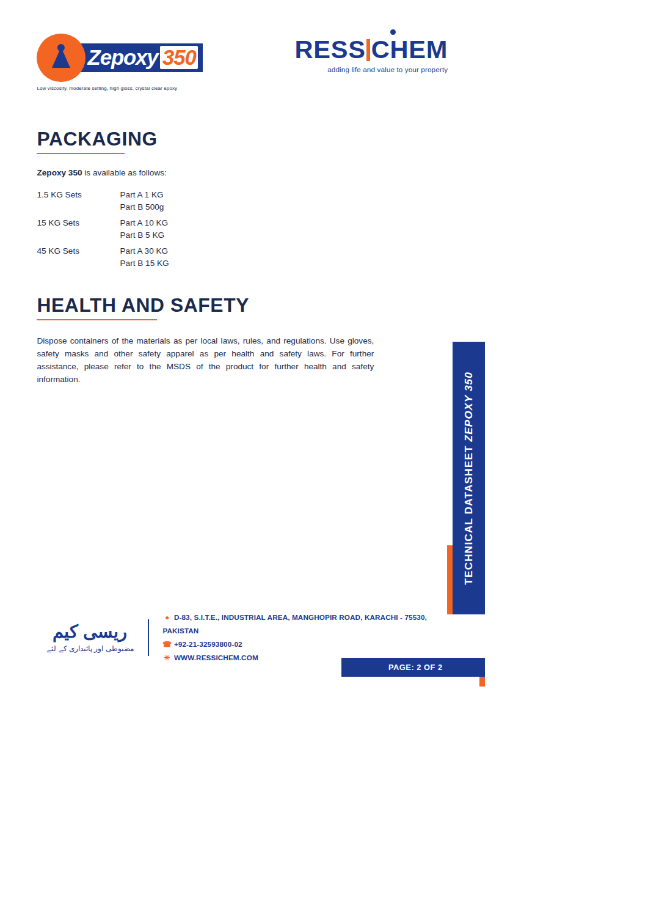Zepoxy350
Low viscosity, moderate setting, high gloss, crystal clear epoxy
RESS CHEM
adding life and value to your property
PACKAGING
Zepoxy 350 is available as follows:
| 1.5 KG Sets | Part A 1 KG Part B 500g |
| 15 KG Sets | Part A 10 KG Part B 5 KG |
| 45 KG Sets | Part A 30 KG Part B 15 KG |
HEALTH AND SAFETY
Dispose containers of the materials as per local laws, rules, and regulations. Use gloves, safety masks and other safety apparel as per health and safety laws. For further assistance, please refer to the MSDS of the product for further health and safety information.
TECHNICAL DATASHEET ZEPOXY 350
ریسی کیم
مضبوطی اور پائیداری کے لئے
● D-83, S.I.T.E., INDUSTRIAL AREA, MANGHOPIR ROAD, KARACHI - 75530, PAKISTAN
☎ +92-21-32593800-02
☀ WWW.RESSICHEM.COM
PAGE: 2 OF 2